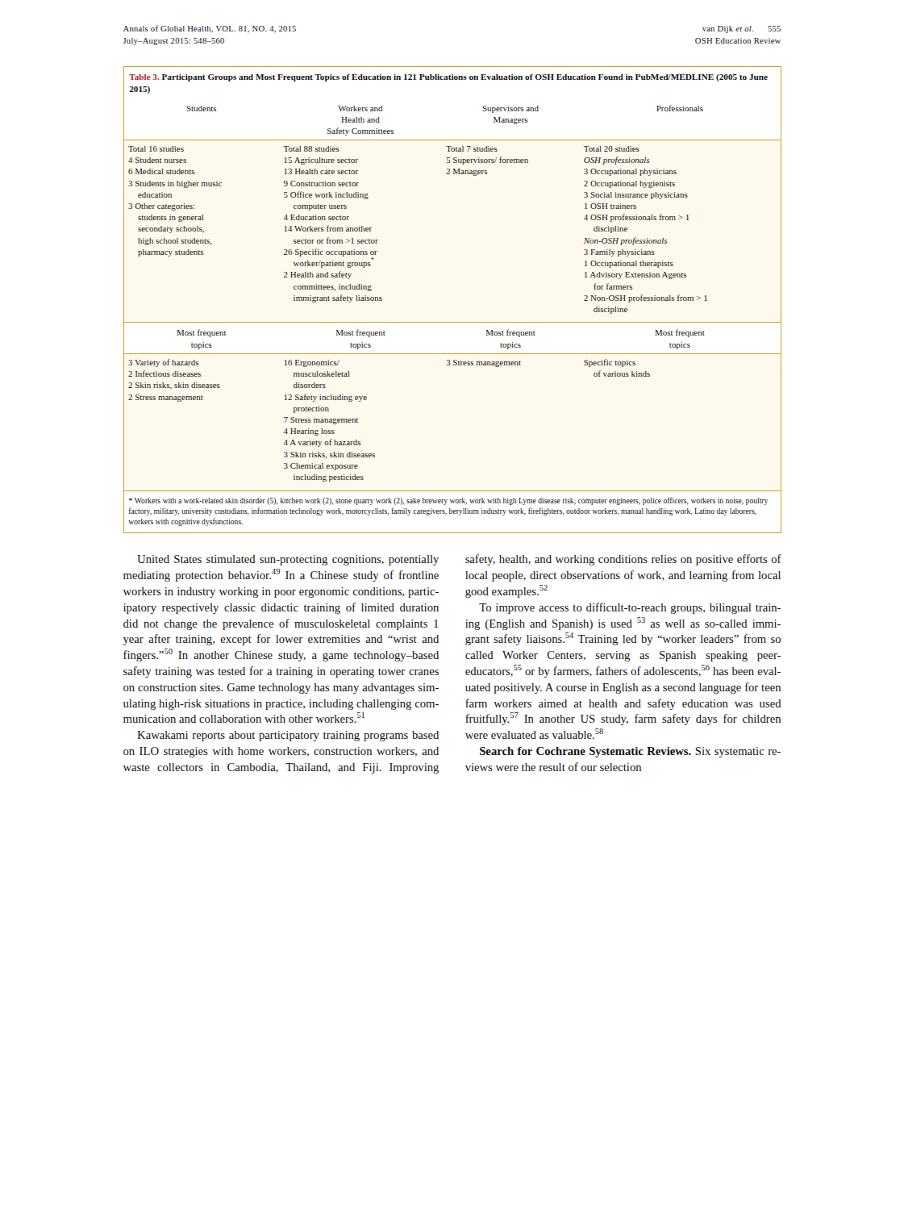Annals of Global Health, VOL. 81, NO. 4, 2015
July–August 2015: 548–560
van Dijk et al. 555
OSH Education Review
Table 3. Participant Groups and Most Frequent Topics of Education in 121 Publications on Evaluation of OSH Education Found in PubMed/MEDLINE (2005 to June 2015)
| Students | Workers and Health and Safety Committees | Supervisors and Managers | Professionals |
| --- | --- | --- | --- |
| Total 16 studies 4 Student nurses 6 Medical students 3 Students in higher music education 3 Other categories: students in general secondary schools, high school students, pharmacy students | Total 88 studies 15 Agriculture sector 13 Health care sector 9 Construction sector 5 Office work including computer users 4 Education sector 14 Workers from another sector or from >1 sector 26 Specific occupations or worker/patient groups * 2 Health and safety committees, including immigrant safety liaisons | Total 7 studies 5 Supervisors/ foremen 2 Managers | Total 20 studies OSH professionals 3 Occupational physicians 2 Occupational hygienists 3 Social insurance physicians 1 OSH trainers 4 OSH professionals from > 1 discipline Non-OSH professionals 3 Family physicians 1 Occupational therapists 1 Advisory Extension Agents for farmers 2 Non-OSH professionals from > 1 discipline |
| Most frequent topics | Most frequent topics | Most frequent topics | Most frequent topics |
| 3 Variety of hazards 2 Infectious diseases 2 Skin risks, skin diseases 2 Stress management | 16 Ergonomics/ musculoskeletal disorders 12 Safety including eye protection 7 Stress management 4 Hearing loss 4 A variety of hazards 3 Skin risks, skin diseases 3 Chemical exposure including pesticides | 3 Stress management | Specific topics of various kinds |
* Workers with a work-related skin disorder (5), kitchen work (2), stone quarry work (2), sake brewery work, work with high Lyme disease risk, computer engineers, police officers, workers in noise, poultry factory, military, university custodians, information technology work, motorcyclists, family caregivers, beryllium industry work, firefighters, outdoor workers, manual handling work, Latino day laborers, workers with cognitive dysfunctions.
United States stimulated sun-protecting cognitions, potentially mediating protection behavior.49 In a Chinese study of frontline workers in industry working in poor ergonomic conditions, participatory respectively classic didactic training of limited duration did not change the prevalence of musculoskeletal complaints 1 year after training, except for lower extremities and “wrist and fingers.”50 In another Chinese study, a game technology–based safety training was tested for a training in operating tower cranes on construction sites. Game technology has many advantages simulating high-risk situations in practice, including challenging communication and collaboration with other workers.51
Kawakami reports about participatory training programs based on ILO strategies with home workers, construction workers, and waste collectors in Cambodia, Thailand, and Fiji. Improving safety, health, and working conditions relies on positive efforts of local people, direct observations of work, and learning from local good examples.52
To improve access to difficult-to-reach groups, bilingual training (English and Spanish) is used 53 as well as so-called immigrant safety liaisons.54 Training led by “worker leaders” from so called Worker Centers, serving as Spanish speaking peer-educators,55 or by farmers, fathers of adolescents,56 has been evaluated positively. A course in English as a second language for teen farm workers aimed at health and safety education was used fruitfully.57 In another US study, farm safety days for children were evaluated as valuable.58
Search for Cochrane Systematic Reviews. Six systematic reviews were the result of our selection